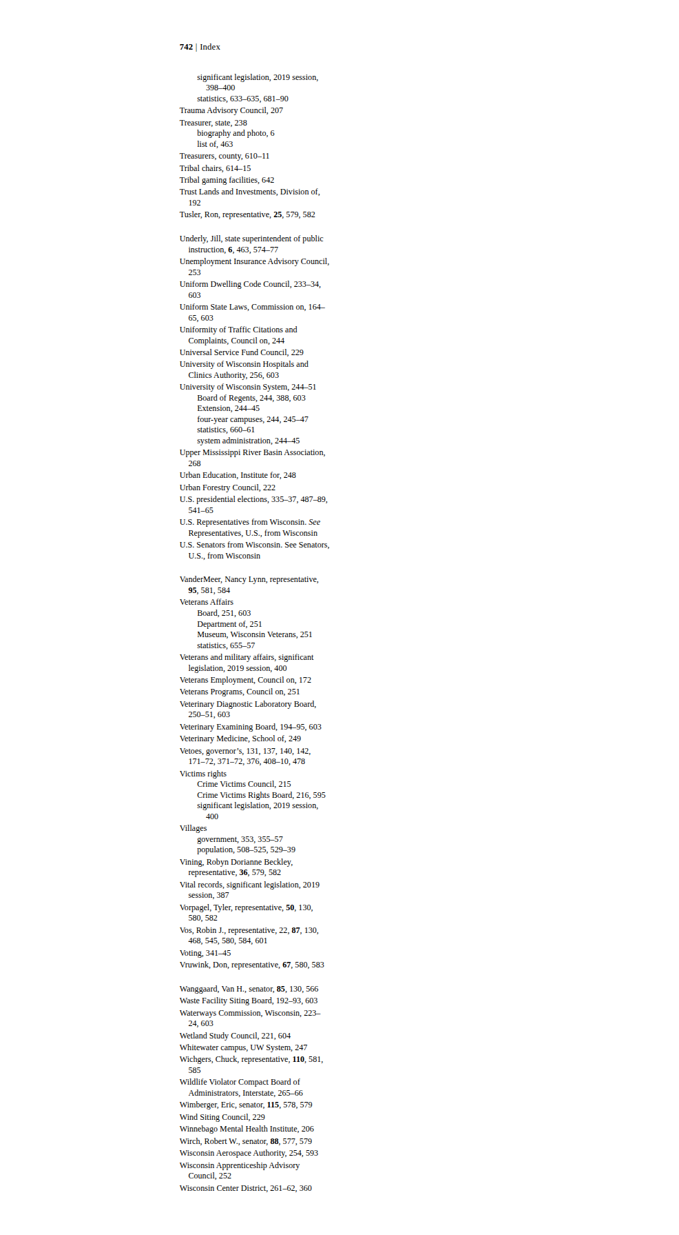742|Index
significant legislation, 2019 session, 398–400
statistics, 633–635, 681–90
Trauma Advisory Council, 207
Treasurer, state, 238
biography and photo, 6
list of, 463
Treasurers, county, 610–11
Tribal chairs, 614–15
Tribal gaming facilities, 642
Trust Lands and Investments, Division of, 192
Tusler, Ron, representative, 25, 579, 582
Underly, Jill, state superintendent of public instruction, 6, 463, 574–77
Unemployment Insurance Advisory Council, 253
Uniform Dwelling Code Council, 233–34, 603
Uniform State Laws, Commission on, 164–65, 603
Uniformity of Traffic Citations and Complaints, Council on, 244
Universal Service Fund Council, 229
University of Wisconsin Hospitals and Clinics Authority, 256, 603
University of Wisconsin System, 244–51
Board of Regents, 244, 388, 603
Extension, 244–45
four-year campuses, 244, 245–47
statistics, 660–61
system administration, 244–45
Upper Mississippi River Basin Association, 268
Urban Education, Institute for, 248
Urban Forestry Council, 222
U.S. presidential elections, 335–37, 487–89, 541–65
U.S. Representatives from Wisconsin. See Representatives, U.S., from Wisconsin
U.S. Senators from Wisconsin. See Senators, U.S., from Wisconsin
VanderMeer, Nancy Lynn, representative, 95, 581, 584
Veterans Affairs
Board, 251, 603
Department of, 251
Museum, Wisconsin Veterans, 251
statistics, 655–57
Veterans and military affairs, significant legislation, 2019 session, 400
Veterans Employment, Council on, 172
Veterans Programs, Council on, 251
Veterinary Diagnostic Laboratory Board, 250–51, 603
Veterinary Examining Board, 194–95, 603
Veterinary Medicine, School of, 249
Vetoes, governor’s, 131, 137, 140, 142, 171–72, 371–72, 376, 408–10, 478
Victims rights
Crime Victims Council, 215
Crime Victims Rights Board, 216, 595
significant legislation, 2019 session, 400
Villages
government, 353, 355–57
population, 508–525, 529–39
Vining, Robyn Dorianne Beckley, representative, 36, 579, 582
Vital records, significant legislation, 2019 session, 387
Vorpagel, Tyler, representative, 50, 130, 580, 582
Vos, Robin J., representative, 22, 87, 130, 468, 545, 580, 584, 601
Voting, 341–45
Vruwink, Don, representative, 67, 580, 583
Wanggaard, Van H., senator, 85, 130, 566
Waste Facility Siting Board, 192–93, 603
Waterways Commission, Wisconsin, 223–24, 603
Wetland Study Council, 221, 604
Whitewater campus, UW System, 247
Wichgers, Chuck, representative, 110, 581, 585
Wildlife Violator Compact Board of Administrators, Interstate, 265–66
Wimberger, Eric, senator, 115, 578, 579
Wind Siting Council, 229
Winnebago Mental Health Institute, 206
Wirch, Robert W., senator, 88, 577, 579
Wisconsin Aerospace Authority, 254, 593
Wisconsin Apprenticeship Advisory Council, 252
Wisconsin Center District, 261–62, 360